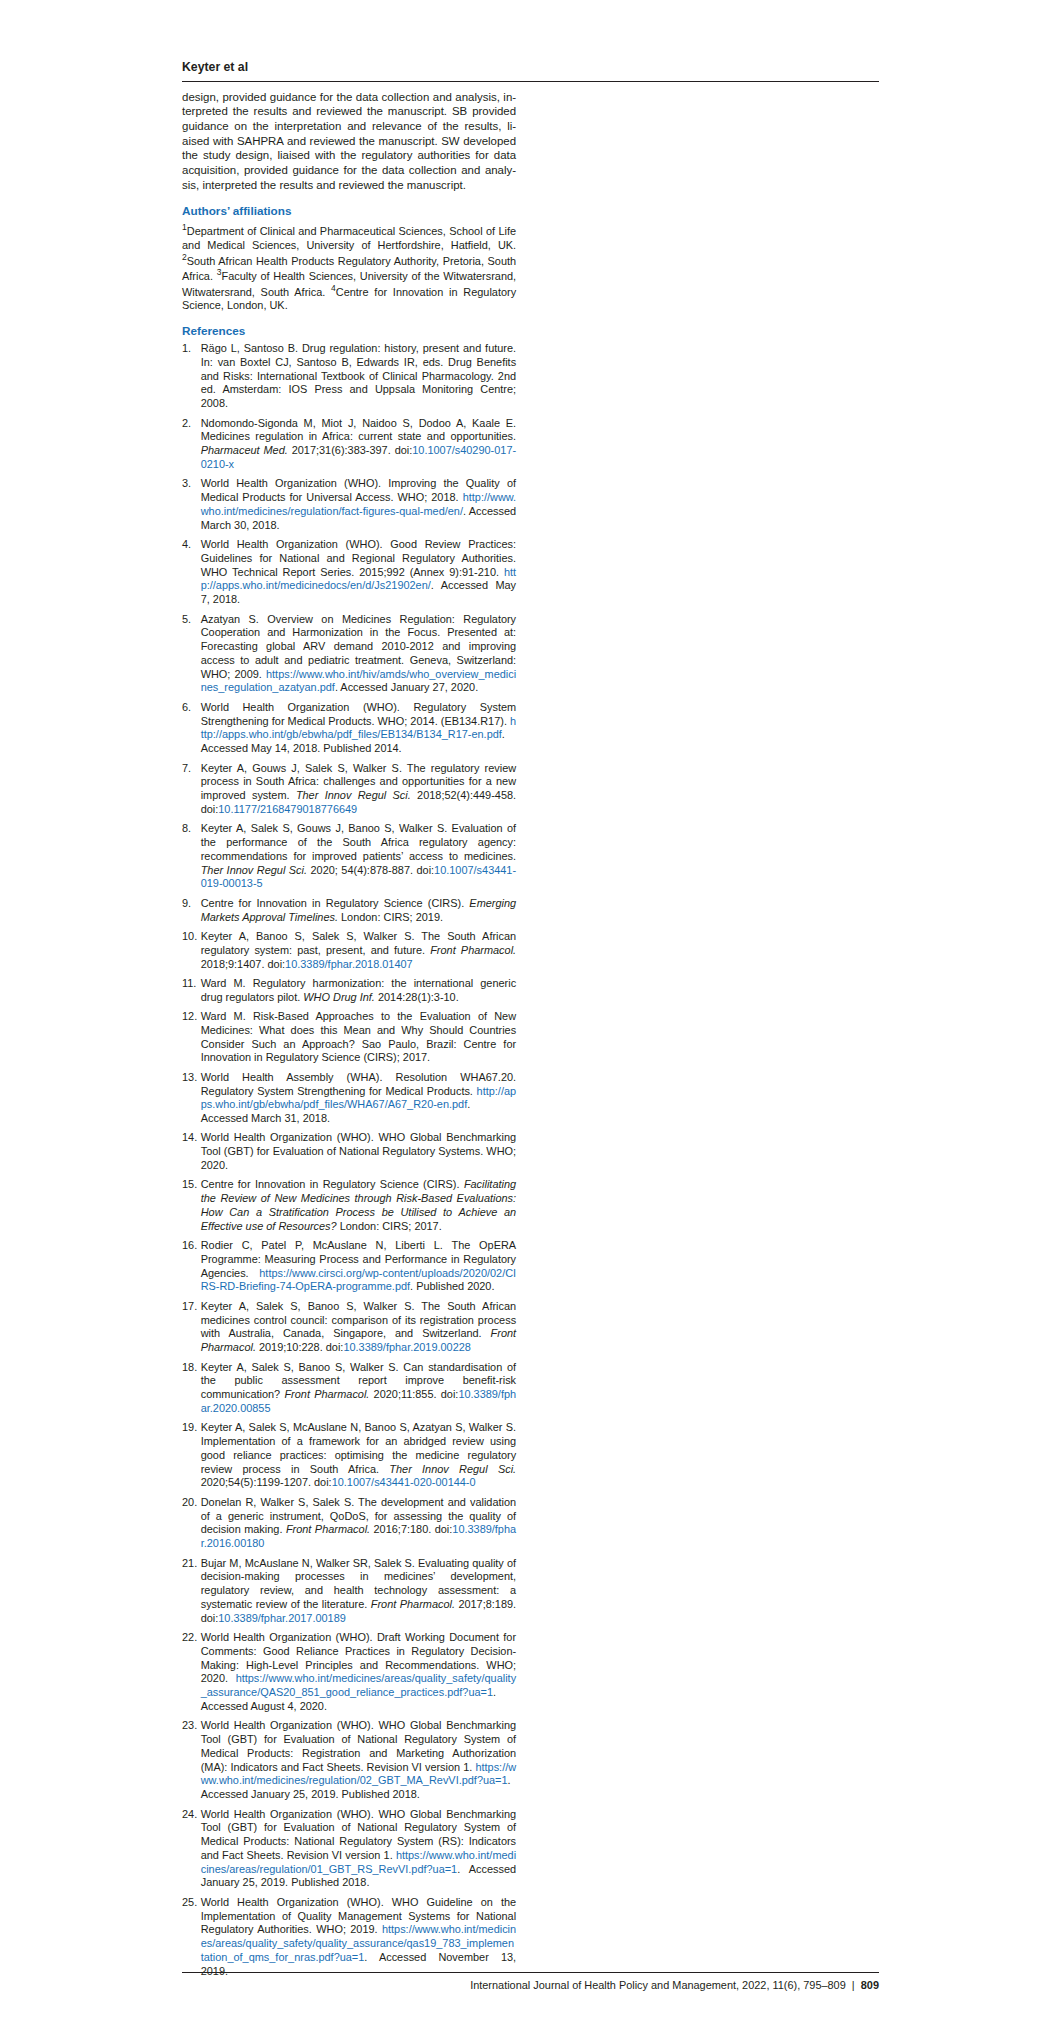Keyter et al
design, provided guidance for the data collection and analysis, interpreted the results and reviewed the manuscript. SB provided guidance on the interpretation and relevance of the results, liaised with SAHPRA and reviewed the manuscript. SW developed the study design, liaised with the regulatory authorities for data acquisition, provided guidance for the data collection and analysis, interpreted the results and reviewed the manuscript.
Authors’ affiliations
1Department of Clinical and Pharmaceutical Sciences, School of Life and Medical Sciences, University of Hertfordshire, Hatfield, UK. 2South African Health Products Regulatory Authority, Pretoria, South Africa. 3Faculty of Health Sciences, University of the Witwatersrand, Witwatersrand, South Africa. 4Centre for Innovation in Regulatory Science, London, UK.
References
Rägo L, Santoso B. Drug regulation: history, present and future. In: van Boxtel CJ, Santoso B, Edwards IR, eds. Drug Benefits and Risks: International Textbook of Clinical Pharmacology. 2nd ed. Amsterdam: IOS Press and Uppsala Monitoring Centre; 2008.
Ndomondo-Sigonda M, Miot J, Naidoo S, Dodoo A, Kaale E. Medicines regulation in Africa: current state and opportunities. Pharmaceut Med. 2017;31(6):383-397. doi:10.1007/s40290-017-0210-x
World Health Organization (WHO). Improving the Quality of Medical Products for Universal Access. WHO; 2018. http://www.who.int/medicines/regulation/fact-figures-qual-med/en/. Accessed March 30, 2018.
World Health Organization (WHO). Good Review Practices: Guidelines for National and Regional Regulatory Authorities. WHO Technical Report Series. 2015;992 (Annex 9):91-210. http://apps.who.int/medicinedocs/en/d/Js21902en/. Accessed May 7, 2018.
Azatyan S. Overview on Medicines Regulation: Regulatory Cooperation and Harmonization in the Focus. Presented at: Forecasting global ARV demand 2010-2012 and improving access to adult and pediatric treatment. Geneva, Switzerland: WHO; 2009. https://www.who.int/hiv/amds/who_overview_medicines_regulation_azatyan.pdf. Accessed January 27, 2020.
World Health Organization (WHO). Regulatory System Strengthening for Medical Products. WHO; 2014. (EB134.R17). http://apps.who.int/gb/ebwha/pdf_files/EB134/B134_R17-en.pdf. Accessed May 14, 2018. Published 2014.
Keyter A, Gouws J, Salek S, Walker S. The regulatory review process in South Africa: challenges and opportunities for a new improved system. Ther Innov Regul Sci. 2018;52(4):449-458. doi:10.1177/2168479018776649
Keyter A, Salek S, Gouws J, Banoo S, Walker S. Evaluation of the performance of the South Africa regulatory agency: recommendations for improved patients’ access to medicines. Ther Innov Regul Sci. 2020; 54(4):878-887. doi:10.1007/s43441-019-00013-5
Centre for Innovation in Regulatory Science (CIRS). Emerging Markets Approval Timelines. London: CIRS; 2019.
Keyter A, Banoo S, Salek S, Walker S. The South African regulatory system: past, present, and future. Front Pharmacol. 2018;9:1407. doi:10.3389/fphar.2018.01407
Ward M. Regulatory harmonization: the international generic drug regulators pilot. WHO Drug Inf. 2014:28(1):3-10.
Ward M. Risk-Based Approaches to the Evaluation of New Medicines: What does this Mean and Why Should Countries Consider Such an Approach? Sao Paulo, Brazil: Centre for Innovation in Regulatory Science (CIRS); 2017.
World Health Assembly (WHA). Resolution WHA67.20. Regulatory System Strengthening for Medical Products. http://apps.who.int/gb/ebwha/pdf_files/WHA67/A67_R20-en.pdf. Accessed March 31, 2018.
World Health Organization (WHO). WHO Global Benchmarking Tool (GBT) for Evaluation of National Regulatory Systems. WHO; 2020.
Centre for Innovation in Regulatory Science (CIRS). Facilitating the Review of New Medicines through Risk-Based Evaluations: How Can a Stratification Process be Utilised to Achieve an Effective use of Resources? London: CIRS; 2017.
Rodier C, Patel P, McAuslane N, Liberti L. The OpERA Programme: Measuring Process and Performance in Regulatory Agencies. https://www.cirsci.org/wp-content/uploads/2020/02/CIRS-RD-Briefing-74-OpERA-programme.pdf. Published 2020.
Keyter A, Salek S, Banoo S, Walker S. The South African medicines control council: comparison of its registration process with Australia, Canada, Singapore, and Switzerland. Front Pharmacol. 2019;10:228. doi:10.3389/fphar.2019.00228
Keyter A, Salek S, Banoo S, Walker S. Can standardisation of the public assessment report improve benefit-risk communication? Front Pharmacol. 2020;11:855. doi:10.3389/fphar.2020.00855
Keyter A, Salek S, McAuslane N, Banoo S, Azatyan S, Walker S. Implementation of a framework for an abridged review using good reliance practices: optimising the medicine regulatory review process in South Africa. Ther Innov Regul Sci. 2020;54(5):1199-1207. doi:10.1007/s43441-020-00144-0
Donelan R, Walker S, Salek S. The development and validation of a generic instrument, QoDoS, for assessing the quality of decision making. Front Pharmacol. 2016;7:180. doi:10.3389/fphar.2016.00180
Bujar M, McAuslane N, Walker SR, Salek S. Evaluating quality of decision-making processes in medicines’ development, regulatory review, and health technology assessment: a systematic review of the literature. Front Pharmacol. 2017;8:189. doi:10.3389/fphar.2017.00189
World Health Organization (WHO). Draft Working Document for Comments: Good Reliance Practices in Regulatory Decision-Making: High-Level Principles and Recommendations. WHO; 2020. https://www.who.int/medicines/areas/quality_safety/quality_assurance/QAS20_851_good_reliance_practices.pdf?ua=1. Accessed August 4, 2020.
World Health Organization (WHO). WHO Global Benchmarking Tool (GBT) for Evaluation of National Regulatory System of Medical Products: Registration and Marketing Authorization (MA): Indicators and Fact Sheets. Revision VI version 1. https://www.who.int/medicines/regulation/02_GBT_MA_RevVI.pdf?ua=1. Accessed January 25, 2019. Published 2018.
World Health Organization (WHO). WHO Global Benchmarking Tool (GBT) for Evaluation of National Regulatory System of Medical Products: National Regulatory System (RS): Indicators and Fact Sheets. Revision VI version 1. https://www.who.int/medicines/areas/regulation/01_GBT_RS_RevVI.pdf?ua=1. Accessed January 25, 2019. Published 2018.
World Health Organization (WHO). WHO Guideline on the Implementation of Quality Management Systems for National Regulatory Authorities. WHO; 2019. https://www.who.int/medicines/areas/quality_safety/quality_assurance/qas19_783_implementation_of_qms_for_nras.pdf?ua=1. Accessed November 13, 2019.
International Journal of Health Policy and Management, 2022, 11(6), 795–809 | 809